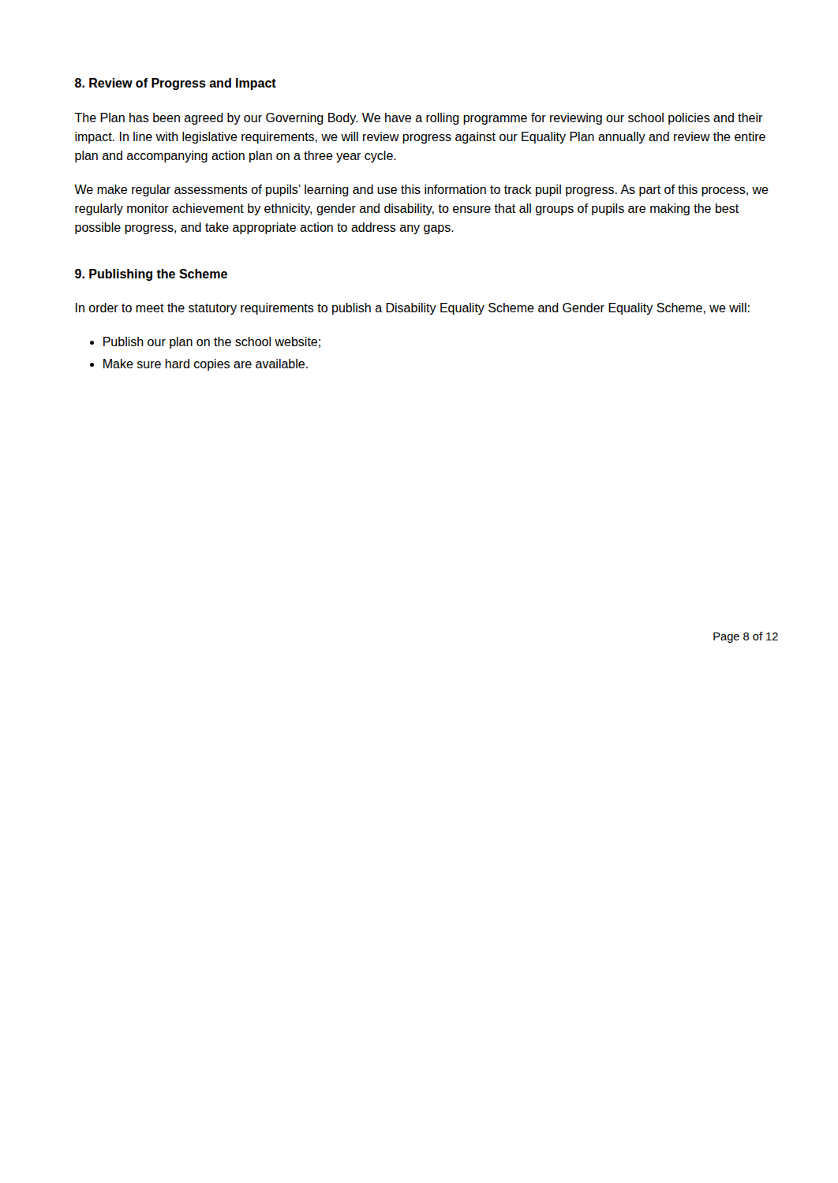8. Review of Progress and Impact
The Plan has been agreed by our Governing Body. We have a rolling programme for reviewing our school policies and their impact. In line with legislative requirements, we will review progress against our Equality Plan annually and review the entire plan and accompanying action plan on a three year cycle.
We make regular assessments of pupils’ learning and use this information to track pupil progress. As part of this process, we regularly monitor achievement by ethnicity, gender and disability, to ensure that all groups of pupils are making the best possible progress, and take appropriate action to address any gaps.
9. Publishing the Scheme
In order to meet the statutory requirements to publish a Disability Equality Scheme and Gender Equality Scheme, we will:
Publish our plan on the school website;
Make sure hard copies are available.
Page 8 of 12